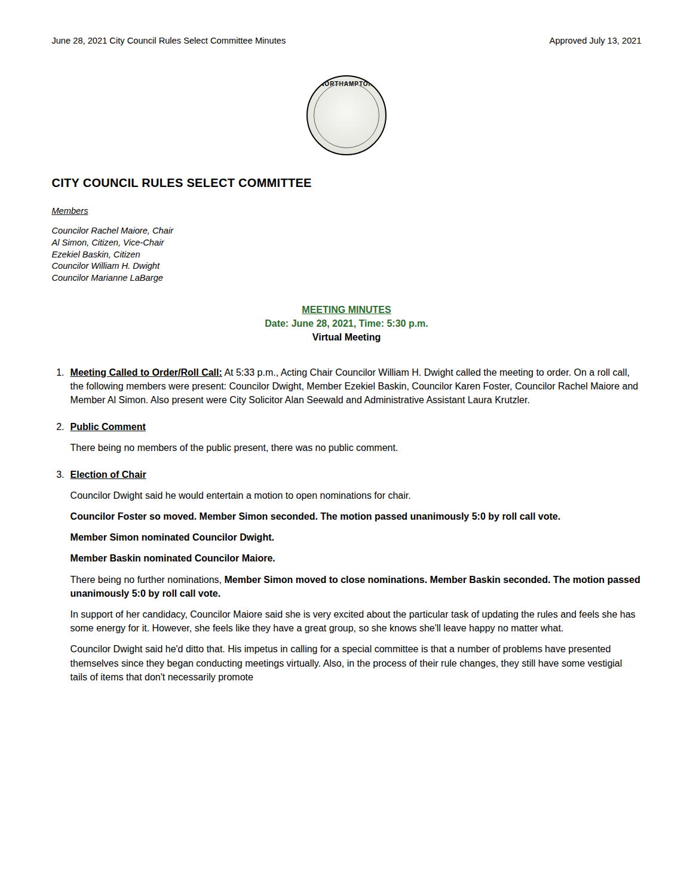June 28, 2021 City Council Rules Select Committee Minutes Approved July 13, 2021
CITY COUNCIL RULES SELECT COMMITTEE
Members
Councilor Rachel Maiore, Chair
Al Simon, Citizen, Vice-Chair
Ezekiel Baskin, Citizen
Councilor William H. Dwight
Councilor Marianne LaBarge
MEETING MINUTES
Date: June 28, 2021, Time: 5:30 p.m.
Virtual Meeting
Meeting Called to Order/Roll Call: At 5:33 p.m., Acting Chair Councilor William H. Dwight called the meeting to order. On a roll call, the following members were present: Councilor Dwight, Member Ezekiel Baskin, Councilor Karen Foster, Councilor Rachel Maiore and Member Al Simon. Also present were City Solicitor Alan Seewald and Administrative Assistant Laura Krutzler.
Public Comment
There being no members of the public present, there was no public comment.
Election of Chair
Councilor Dwight said he would entertain a motion to open nominations for chair.
Councilor Foster so moved. Member Simon seconded. The motion passed unanimously 5:0 by roll call vote.
Member Simon nominated Councilor Dwight.
Member Baskin nominated Councilor Maiore.
There being no further nominations, Member Simon moved to close nominations. Member Baskin seconded. The motion passed unanimously 5:0 by roll call vote.
In support of her candidacy, Councilor Maiore said she is very excited about the particular task of updating the rules and feels she has some energy for it. However, she feels like they have a great group, so she knows she'll leave happy no matter what.
Councilor Dwight said he'd ditto that. His impetus in calling for a special committee is that a number of problems have presented themselves since they began conducting meetings virtually. Also, in the process of their rule changes, they still have some vestigial tails of items that don't necessarily promote